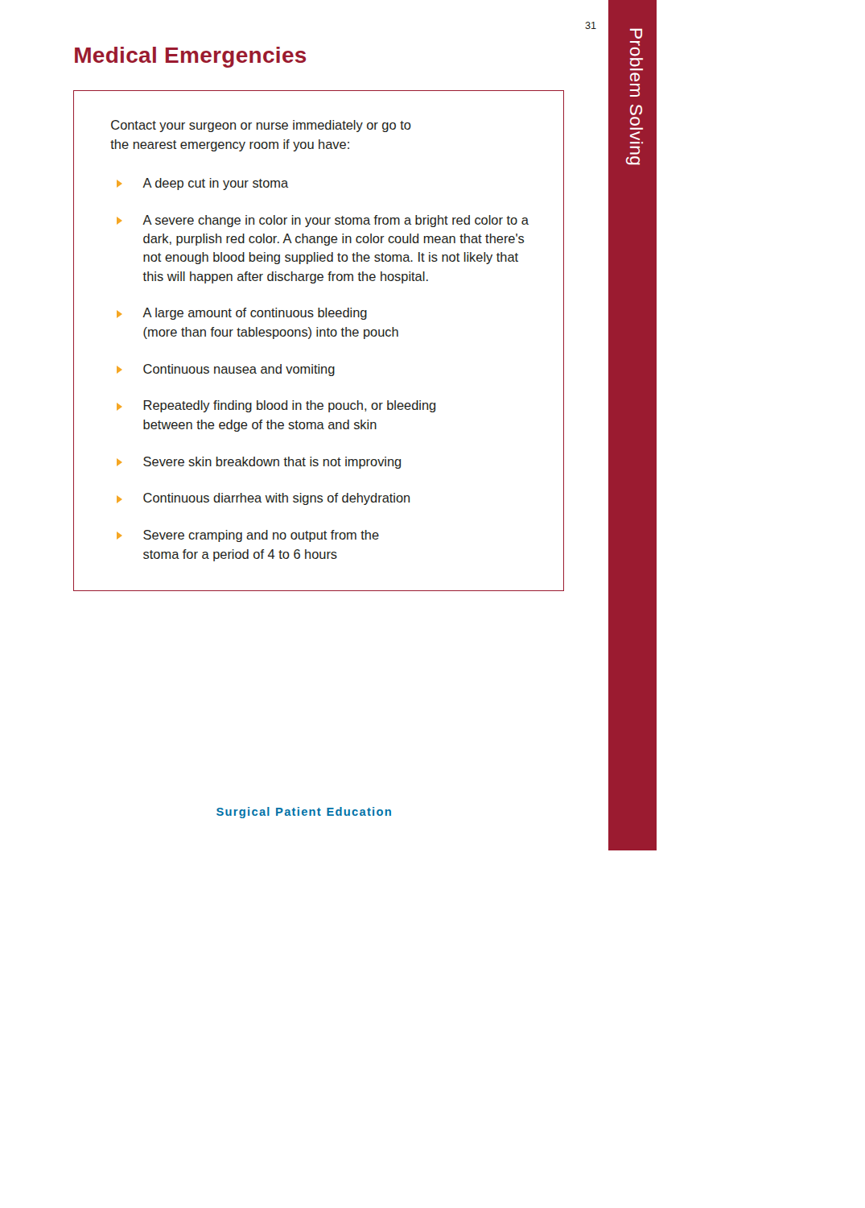Problem Solving
31
Medical Emergencies
Contact your surgeon or nurse immediately or go to
the nearest emergency room if you have:
A deep cut in your stoma
A severe change in color in your stoma from a bright red color to a dark, purplish red color. A change in color could mean that there's not enough blood being supplied to the stoma. It is not likely that this will happen after discharge from the hospital.
A large amount of continuous bleeding
(more than four tablespoons) into the pouch
Continuous nausea and vomiting
Repeatedly finding blood in the pouch, or bleeding
between the edge of the stoma and skin
Severe skin breakdown that is not improving
Continuous diarrhea with signs of dehydration
Severe cramping and no output from the
stoma for a period of 4 to 6 hours
Surgical Patient Education